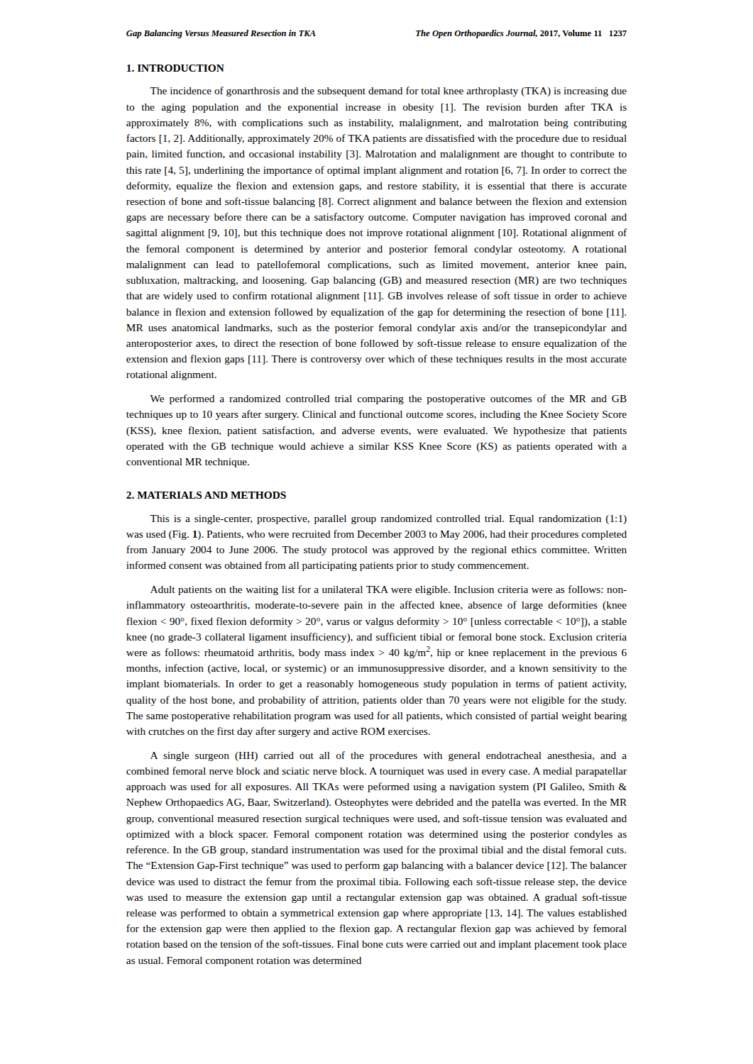Gap Balancing Versus Measured Resection in TKA The Open Orthopaedics Journal, 2017, Volume 11 1237
1. INTRODUCTION
The incidence of gonarthrosis and the subsequent demand for total knee arthroplasty (TKA) is increasing due to the aging population and the exponential increase in obesity [1]. The revision burden after TKA is approximately 8%, with complications such as instability, malalignment, and malrotation being contributing factors [1, 2]. Additionally, approximately 20% of TKA patients are dissatisfied with the procedure due to residual pain, limited function, and occasional instability [3]. Malrotation and malalignment are thought to contribute to this rate [4, 5], underlining the importance of optimal implant alignment and rotation [6, 7]. In order to correct the deformity, equalize the flexion and extension gaps, and restore stability, it is essential that there is accurate resection of bone and soft-tissue balancing [8]. Correct alignment and balance between the flexion and extension gaps are necessary before there can be a satisfactory outcome. Computer navigation has improved coronal and sagittal alignment [9, 10], but this technique does not improve rotational alignment [10]. Rotational alignment of the femoral component is determined by anterior and posterior femoral condylar osteotomy. A rotational malalignment can lead to patellofemoral complications, such as limited movement, anterior knee pain, subluxation, maltracking, and loosening. Gap balancing (GB) and measured resection (MR) are two techniques that are widely used to confirm rotational alignment [11]. GB involves release of soft tissue in order to achieve balance in flexion and extension followed by equalization of the gap for determining the resection of bone [11]. MR uses anatomical landmarks, such as the posterior femoral condylar axis and/or the transepicondylar and anteroposterior axes, to direct the resection of bone followed by soft-tissue release to ensure equalization of the extension and flexion gaps [11]. There is controversy over which of these techniques results in the most accurate rotational alignment.
We performed a randomized controlled trial comparing the postoperative outcomes of the MR and GB techniques up to 10 years after surgery. Clinical and functional outcome scores, including the Knee Society Score (KSS), knee flexion, patient satisfaction, and adverse events, were evaluated. We hypothesize that patients operated with the GB technique would achieve a similar KSS Knee Score (KS) as patients operated with a conventional MR technique.
2. MATERIALS AND METHODS
This is a single-center, prospective, parallel group randomized controlled trial. Equal randomization (1:1) was used (Fig. 1). Patients, who were recruited from December 2003 to May 2006, had their procedures completed from January 2004 to June 2006. The study protocol was approved by the regional ethics committee. Written informed consent was obtained from all participating patients prior to study commencement.
Adult patients on the waiting list for a unilateral TKA were eligible. Inclusion criteria were as follows: non-inflammatory osteoarthritis, moderate-to-severe pain in the affected knee, absence of large deformities (knee flexion < 90°, fixed flexion deformity > 20°, varus or valgus deformity > 10° [unless correctable < 10°]), a stable knee (no grade-3 collateral ligament insufficiency), and sufficient tibial or femoral bone stock. Exclusion criteria were as follows: rheumatoid arthritis, body mass index > 40 kg/m2, hip or knee replacement in the previous 6 months, infection (active, local, or systemic) or an immunosuppressive disorder, and a known sensitivity to the implant biomaterials. In order to get a reasonably homogeneous study population in terms of patient activity, quality of the host bone, and probability of attrition, patients older than 70 years were not eligible for the study. The same postoperative rehabilitation program was used for all patients, which consisted of partial weight bearing with crutches on the first day after surgery and active ROM exercises.
A single surgeon (HH) carried out all of the procedures with general endotracheal anesthesia, and a combined femoral nerve block and sciatic nerve block. A tourniquet was used in every case. A medial parapatellar approach was used for all exposures. All TKAs were peformed using a navigation system (PI Galileo, Smith & Nephew Orthopaedics AG, Baar, Switzerland). Osteophytes were debrided and the patella was everted. In the MR group, conventional measured resection surgical techniques were used, and soft-tissue tension was evaluated and optimized with a block spacer. Femoral component rotation was determined using the posterior condyles as reference. In the GB group, standard instrumentation was used for the proximal tibial and the distal femoral cuts. The “Extension Gap-First technique” was used to perform gap balancing with a balancer device [12]. The balancer device was used to distract the femur from the proximal tibia. Following each soft-tissue release step, the device was used to measure the extension gap until a rectangular extension gap was obtained. A gradual soft-tissue release was performed to obtain a symmetrical extension gap where appropriate [13, 14]. The values established for the extension gap were then applied to the flexion gap. A rectangular flexion gap was achieved by femoral rotation based on the tension of the soft-tissues. Final bone cuts were carried out and implant placement took place as usual. Femoral component rotation was determined